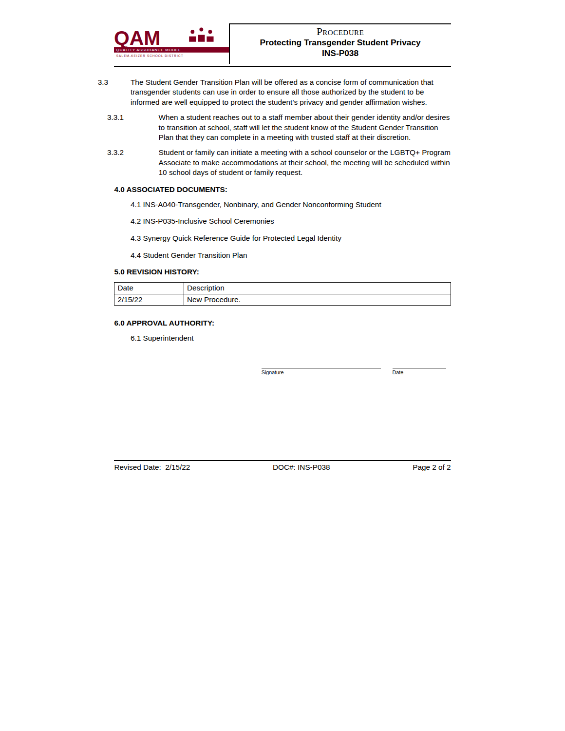Procedure
Protecting Transgender Student Privacy
INS-P038
3.3 The Student Gender Transition Plan will be offered as a concise form of communication that transgender students can use in order to ensure all those authorized by the student to be informed are well equipped to protect the student’s privacy and gender affirmation wishes.
3.3.1 When a student reaches out to a staff member about their gender identity and/or desires to transition at school, staff will let the student know of the Student Gender Transition Plan that they can complete in a meeting with trusted staff at their discretion.
3.3.2 Student or family can initiate a meeting with a school counselor or the LGBTQ+ Program Associate to make accommodations at their school, the meeting will be scheduled within 10 school days of student or family request.
4.0 Associated Documents:
4.1 INS-A040-Transgender, Nonbinary, and Gender Nonconforming Student
4.2 INS-P035-Inclusive School Ceremonies
4.3 Synergy Quick Reference Guide for Protected Legal Identity
4.4 Student Gender Transition Plan
5.0 Revision History:
| Date | Description |
| --- | --- |
| 2/15/22 | New Procedure. |
6.0 Approval Authority:
6.1 Superintendent
Signature
Date
Revised Date: 2/15/22
DOC#: INS-P038
Page 2 of 2